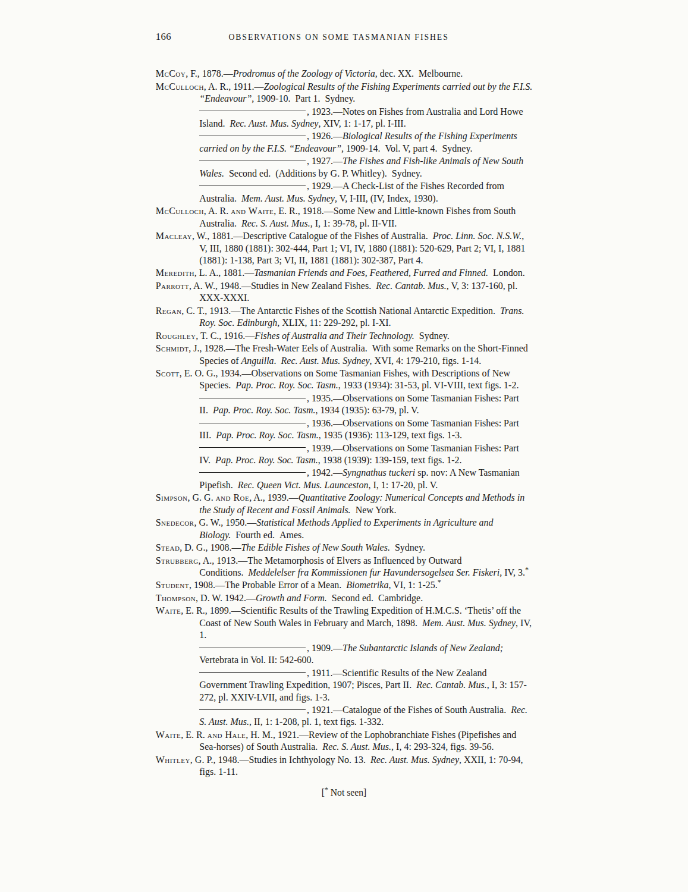166
Observations on some Tasmanian Fishes
McCoy, F., 1878.—Prodromus of the Zoology of Victoria, dec. XX. Melbourne.
McCulloch, A. R., 1911.—Zoological Results of the Fishing Experiments carried out by the F.I.S. “Endeavour”, 1909-10. Part 1. Sydney.
, 1923.—Notes on Fishes from Australia and Lord Howe Island. Rec. Aust. Mus. Sydney, XIV, 1: 1-17, pl. I-III.
, 1926.—Biological Results of the Fishing Experiments carried on by the F.I.S. “Endeavour”, 1909-14. Vol. V, part 4. Sydney.
, 1927.—The Fishes and Fish-like Animals of New South Wales. Second ed. (Additions by G. P. Whitley). Sydney.
, 1929.—A Check-List of the Fishes Recorded from Australia. Mem. Aust. Mus. Sydney, V, I-III, (IV, Index, 1930).
McCulloch, A. R. and Waite, E. R., 1918.—Some New and Little-known Fishes from South Australia. Rec. S. Aust. Mus., I, 1: 39-78, pl. II-VII.
Macleay, W., 1881.—Descriptive Catalogue of the Fishes of Australia. Proc. Linn. Soc. N.S.W., V, III, 1880 (1881): 302-444, Part 1; VI, IV, 1880 (1881): 520-629, Part 2; VI, I, 1881 (1881): 1-138, Part 3; VI, II, 1881 (1881): 302-387, Part 4.
Meredith, L. A., 1881.—Tasmanian Friends and Foes, Feathered, Furred and Finned. London.
Parrott, A. W., 1948.—Studies in New Zealand Fishes. Rec. Cantab. Mus., V, 3: 137-160, pl. XXX-XXXI.
Regan, C. T., 1913.—The Antarctic Fishes of the Scottish National Antarctic Expedition. Trans. Roy. Soc. Edinburgh, XLIX, 11: 229-292, pl. I-XI.
Roughley, T. C., 1916.—Fishes of Australia and Their Technology. Sydney.
Schmidt, J., 1928.—The Fresh-Water Eels of Australia. With some Remarks on the Short-Finned Species of Anguilla. Rec. Aust. Mus. Sydney, XVI, 4: 179-210, figs. 1-14.
Scott, E. O. G., 1934.—Observations on Some Tasmanian Fishes, with Descriptions of New Species. Pap. Proc. Roy. Soc. Tasm., 1933 (1934): 31-53, pl. VI-VIII, text figs. 1-2.
, 1935.—Observations on Some Tasmanian Fishes: Part II. Pap. Proc. Roy. Soc. Tasm., 1934 (1935): 63-79, pl. V.
, 1936.—Observations on Some Tasmanian Fishes: Part III. Pap. Proc. Roy. Soc. Tasm., 1935 (1936): 113-129, text figs. 1-3.
, 1939.—Observations on Some Tasmanian Fishes: Part IV. Pap. Proc. Roy. Soc. Tasm., 1938 (1939): 139-159, text figs. 1-2.
, 1942.—Syngnathus tuckeri sp. nov: A New Tasmanian Pipefish. Rec. Queen Vict. Mus. Launceston, I, 1: 17-20, pl. V.
Simpson, G. G. and Roe, A., 1939.—Quantitative Zoology: Numerical Concepts and Methods in the Study of Recent and Fossil Animals. New York.
Snedecor, G. W., 1950.—Statistical Methods Applied to Experiments in Agriculture and Biology. Fourth ed. Ames.
Stead, D. G., 1908.—The Edible Fishes of New South Wales. Sydney.
Strubberg, A., 1913.—The Metamorphosis of Elvers as Influenced by Outward Conditions. Meddelelser fra Kommissionen fur Havundersogelsea Ser. Fiskeri, IV, 3.*
Student, 1908.—The Probable Error of a Mean. Biometrika, VI, 1: 1-25.*
Thompson, D. W. 1942.—Growth and Form. Second ed. Cambridge.
Waite, E. R., 1899.—Scientific Results of the Trawling Expedition of H.M.C.S. ‘Thetis’ off the Coast of New South Wales in February and March, 1898. Mem. Aust. Mus. Sydney, IV, 1.
, 1909.—The Subantarctic Islands of New Zealand; Vertebrata in Vol. II: 542-600.
, 1911.—Scientific Results of the New Zealand Government Trawling Expedition, 1907; Pisces, Part II. Rec. Cantab. Mus., I, 3: 157-272, pl. XXIV-LVII, and figs. 1-3.
, 1921.—Catalogue of the Fishes of South Australia. Rec. S. Aust. Mus., II, 1: 1-208, pl. 1, text figs. 1-332.
Waite, E. R. and Hale, H. M., 1921.—Review of the Lophobranchiate Fishes (Pipefishes and Sea-horses) of South Australia. Rec. S. Aust. Mus., I, 4: 293-324, figs. 39-56.
Whitley, G. P., 1948.—Studies in Ichthyology No. 13. Rec. Aust. Mus. Sydney, XXII, 1: 70-94, figs. 1-11.
[* Not seen]